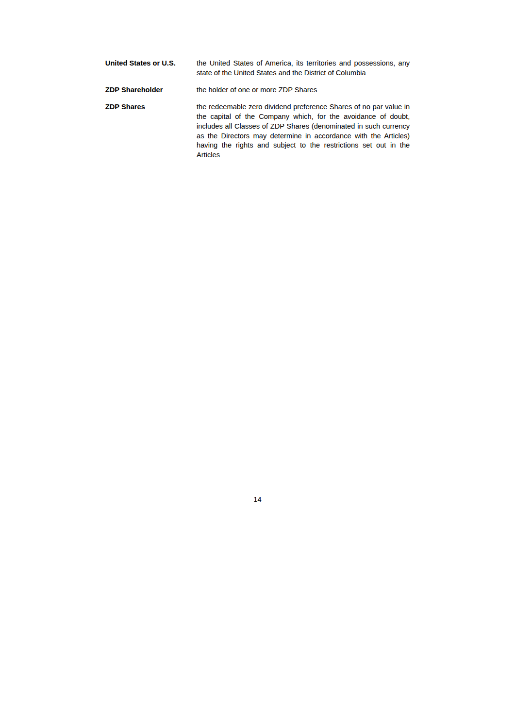| United States or U.S. | the United States of America, its territories and possessions, any state of the United States and the District of Columbia |
| ZDP Shareholder | the holder of one or more ZDP Shares |
| ZDP Shares | the redeemable zero dividend preference Shares of no par value in the capital of the Company which, for the avoidance of doubt, includes all Classes of ZDP Shares (denominated in such currency as the Directors may determine in accordance with the Articles) having the rights and subject to the restrictions set out in the Articles |
14